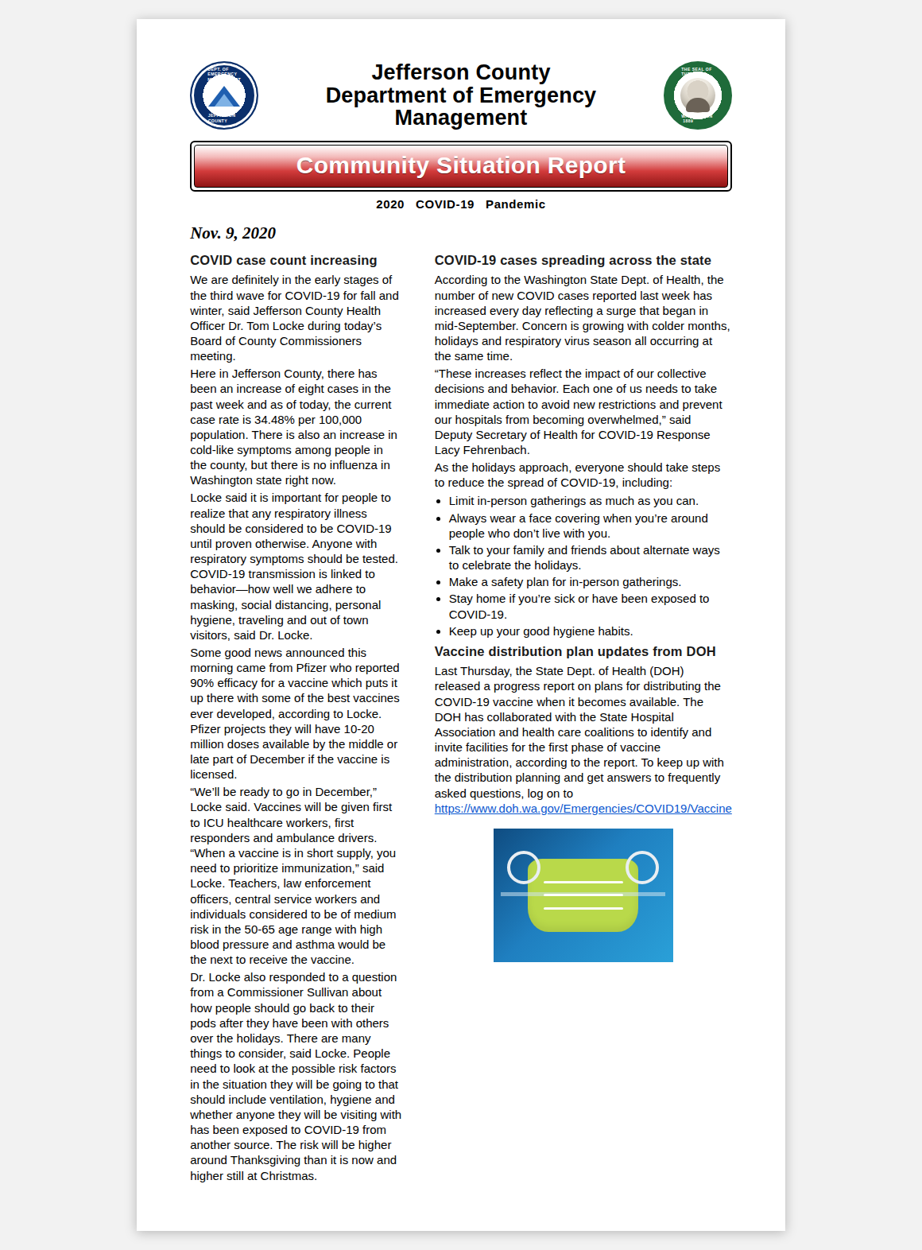Dept. of Emergency Management Jefferson County
Jefferson County
Department of Emergency Management
The Seal of the State of Washington 1889
Community Situation Report
2020 COVID-19 Pandemic
Nov. 9, 2020
COVID case count increasing
We are definitely in the early stages of the third wave for COVID-19 for fall and winter, said Jefferson County Health Officer Dr. Tom Locke during today’s Board of County Commissioners meeting.
Here in Jefferson County, there has been an increase of eight cases in the past week and as of today, the current case rate is 34.48% per 100,000 population. There is also an increase in cold-like symptoms among people in the county, but there is no influenza in Washington state right now.
Locke said it is important for people to realize that any respiratory illness should be considered to be COVID-19 until proven otherwise. Anyone with respiratory symptoms should be tested. COVID-19 transmission is linked to behavior—how well we adhere to masking, social distancing, personal hygiene, traveling and out of town visitors, said Dr. Locke.
Some good news announced this morning came from Pfizer who reported 90% efficacy for a vaccine which puts it up there with some of the best vaccines ever developed, according to Locke. Pfizer projects they will have 10-20 million doses available by the middle or late part of December if the vaccine is licensed.
“We’ll be ready to go in December,” Locke said. Vaccines will be given first to ICU healthcare workers, first responders and ambulance drivers. “When a vaccine is in short supply, you need to prioritize immunization,” said Locke. Teachers, law enforcement officers, central service workers and individuals considered to be of medium risk in the 50-65 age range with high blood pressure and asthma would be the next to receive the vaccine.
Dr. Locke also responded to a question from a Commissioner Sullivan about how people should go back to their pods after they have been with others over the holidays. There are many things to consider, said Locke. People need to look at the possible risk factors in the situation they will be going to that should include ventilation, hygiene and whether anyone they will be visiting with has been exposed to COVID-19 from another source. The risk will be higher around Thanksgiving than it is now and higher still at Christmas.
COVID-19 cases spreading across the state
According to the Washington State Dept. of Health, the number of new COVID cases reported last week has increased every day reflecting a surge that began in mid-September. Concern is growing with colder months, holidays and respiratory virus season all occurring at the same time.
“These increases reflect the impact of our collective decisions and behavior. Each one of us needs to take immediate action to avoid new restrictions and prevent our hospitals from becoming overwhelmed,” said Deputy Secretary of Health for COVID-19 Response Lacy Fehrenbach.
As the holidays approach, everyone should take steps to reduce the spread of COVID-19, including:
Limit in-person gatherings as much as you can.
Always wear a face covering when you’re around people who don’t live with you.
Talk to your family and friends about alternate ways to celebrate the holidays.
Make a safety plan for in-person gatherings.
Stay home if you’re sick or have been exposed to COVID-19.
Keep up your good hygiene habits.
Vaccine distribution plan updates from DOH
Last Thursday, the State Dept. of Health (DOH) released a progress report on plans for distributing the COVID-19 vaccine when it becomes available. The DOH has collaborated with the State Hospital Association and health care coalitions to identify and invite facilities for the first phase of vaccine administration, according to the report. To keep up with the distribution planning and get answers to frequently asked questions, log on to https://www.doh.wa.gov/Emergencies/COVID19/Vaccine